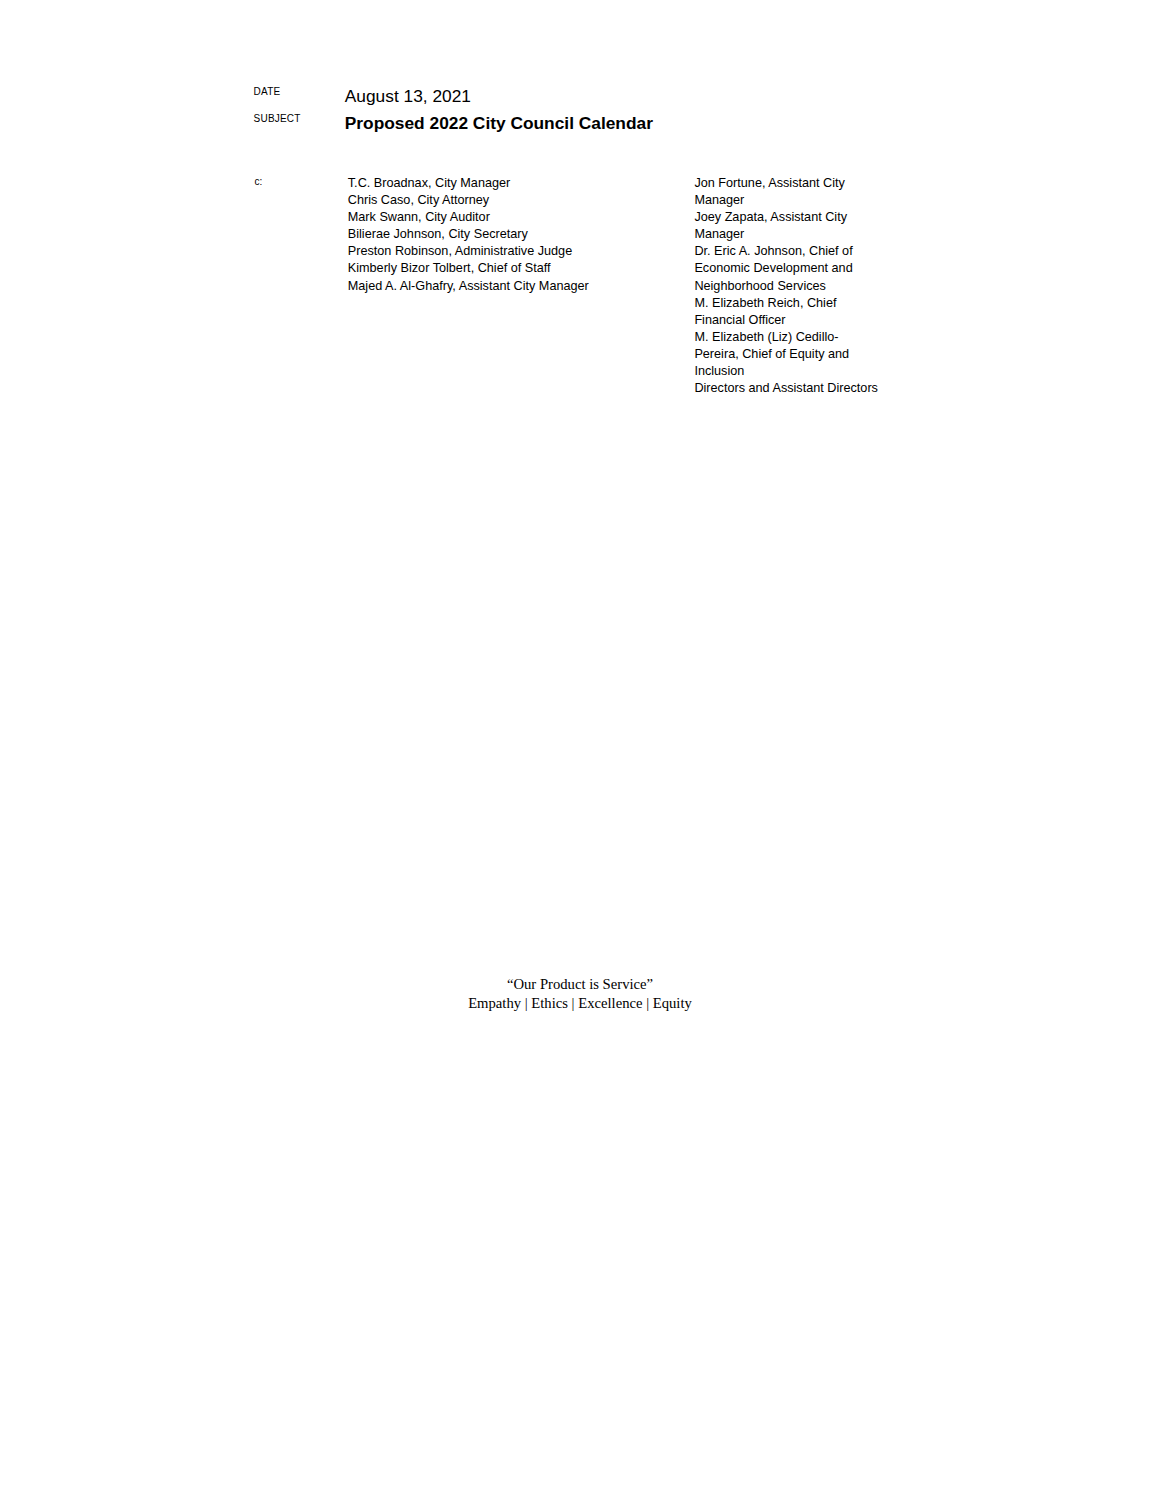| DATE | August 13, 2021 |
| SUBJECT | Proposed 2022 City Council Calendar |
| c: | T.C. Broadnax, City Manager Chris Caso, City Attorney Mark Swann, City Auditor Bilierae Johnson, City Secretary Preston Robinson, Administrative Judge Kimberly Bizor Tolbert, Chief of Staff Majed A. Al-Ghafry, Assistant City Manager | Jon Fortune, Assistant City Manager Joey Zapata, Assistant City Manager Dr. Eric A. Johnson, Chief of Economic Development and Neighborhood Services M. Elizabeth Reich, Chief Financial Officer M. Elizabeth (Liz) Cedillo-Pereira, Chief of Equity and Inclusion Directors and Assistant Directors |
“Our Product is Service”
Empathy | Ethics | Excellence | Equity